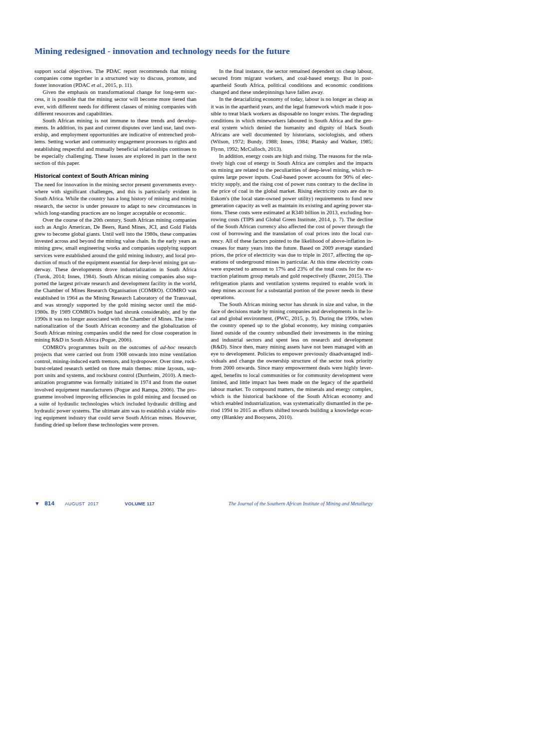Mining redesigned - innovation and technology needs for the future
support social objectives. The PDAC report recommends that mining companies come together in a structured way to discuss, promote, and foster innovation (PDAC et al., 2015, p. 11).
Given the emphasis on transformational change for long-term success, it is possible that the mining sector will become more tiered than ever, with different needs for different classes of mining companies with different resources and capabilities.
South African mining is not immune to these trends and developments. In addition, its past and current disputes over land use, land ownership, and employment opportunities are indicative of entrenched problems. Setting worker and community engagement processes to rights and establishing respectful and mutually beneficial relationships continues to be especially challenging. These issues are explored in part in the next section of this paper.
Historical context of South African mining
The need for innovation in the mining sector present governments everywhere with significant challenges, and this is particularly evident in South Africa. While the country has a long history of mining and mining research, the sector is under pressure to adapt to new circumstances in which long-standing practices are no longer acceptable or economic.
Over the course of the 20th century, South African mining companies such as Anglo American, De Beers, Rand Mines, JCI, and Gold Fields grew to become global giants. Until well into the 1980s, these companies invested across and beyond the mining value chain. In the early years as mining grew, small engineering works and companies supplying support services were established around the gold mining industry, and local production of much of the equipment essential for deep-level mining got underway. These developments drove industrialization in South Africa (Turok, 2014; Innes, 1984). South African mining companies also supported the largest private research and development facility in the world, the Chamber of Mines Research Organisation (COMRO). COMRO was established in 1964 as the Mining Research Laboratory of the Transvaal, and was strongly supported by the gold mining sector until the mid-1980s. By 1989 COMRO's budget had shrunk considerably, and by the 1990s it was no longer associated with the Chamber of Mines. The internationalization of the South African economy and the globalization of South African mining companies undid the need for close cooperation in mining R&D in South Africa (Pogue, 2006).
COMRO's programmes built on the outcomes of ad-hoc research projects that were carried out from 1908 onwards into mine ventilation control, mining-induced earth tremors, and hydropower. Over time, rockburst-related research settled on three main themes: mine layouts, support units and systems, and rockburst control (Durrheim, 2010). A mechanization programme was formally initiated in 1974 and from the outset involved equipment manufacturers (Pogue and Rampa, 2006). The programme involved improving efficiencies in gold mining and focused on a suite of hydraulic technologies which included hydraulic drilling and hydraulic power systems. The ultimate aim was to establish a viable mining equipment industry that could serve South African mines. However, funding dried up before these technologies were proven.
In the final instance, the sector remained dependent on cheap labour, secured from migrant workers, and coal-based energy. But in post-apartheid South Africa, political conditions and economic conditions changed and these underpinnings have fallen away.
In the deracializing economy of today, labour is no longer as cheap as it was in the apartheid years, and the legal framework which made it possible to treat black workers as disposable no longer exists. The degrading conditions in which mineworkers laboured in South Africa and the general system which denied the humanity and dignity of black South Africans are well documented by historians, sociologists, and others (Wilson, 1972; Bundy, 1988; Innes, 1984; Platsky and Walker, 1985; Flynn, 1992; McCulloch, 2013).
In addition, energy costs are high and rising. The reasons for the relatively high cost of energy in South Africa are complex and the impacts on mining are related to the peculiarities of deep-level mining, which requires large power inputs. Coal-based power accounts for 90% of electricity supply, and the rising cost of power runs contrary to the decline in the price of coal in the global market. Rising electricity costs are due to Eskom's (the local state-owned power utility) requirements to fund new generation capacity as well as maintain its existing and ageing power stations. These costs were estimated at R340 billion in 2013, excluding borrowing costs (TIPS and Global Green Institute, 2014, p. 7). The decline of the South African currency also affected the cost of power through the cost of borrowing and the translation of coal prices into the local currency. All of these factors pointed to the likelihood of above-inflation increases for many years into the future. Based on 2009 average standard prices, the price of electricity was due to triple in 2017, affecting the operations of underground mines in particular. At this time electricity costs were expected to amount to 17% and 23% of the total costs for the extraction platinum group metals and gold respectively (Baxter, 2015). The refrigeration plants and ventilation systems required to enable work in deep mines account for a substantial portion of the power needs in these operations.
The South African mining sector has shrunk in size and value, in the face of decisions made by mining companies and developments in the local and global environment, (PWC, 2015, p. 9). During the 1990s, when the country opened up to the global economy, key mining companies listed outside of the country unbundled their investments in the mining and industrial sectors and spent less on research and development (R&D). Since then, many mining assets have not been managed with an eye to development. Policies to empower previously disadvantaged individuals and change the ownership structure of the sector took priority from 2000 onwards. Since many empowerment deals were highly leveraged, benefits to local communities or for community development were limited, and little impact has been made on the legacy of the apartheid labour market. To compound matters, the minerals and energy complex, which is the historical backbone of the South African economy and which enabled industrialization, was systematically dismantled in the period 1994 to 2015 as efforts shifted towards building a knowledge economy (Blankley and Booysens, 2010).
▼ 814 AUGUST 2017 VOLUME 117 The Journal of the Southern African Institute of Mining and Metallurgy